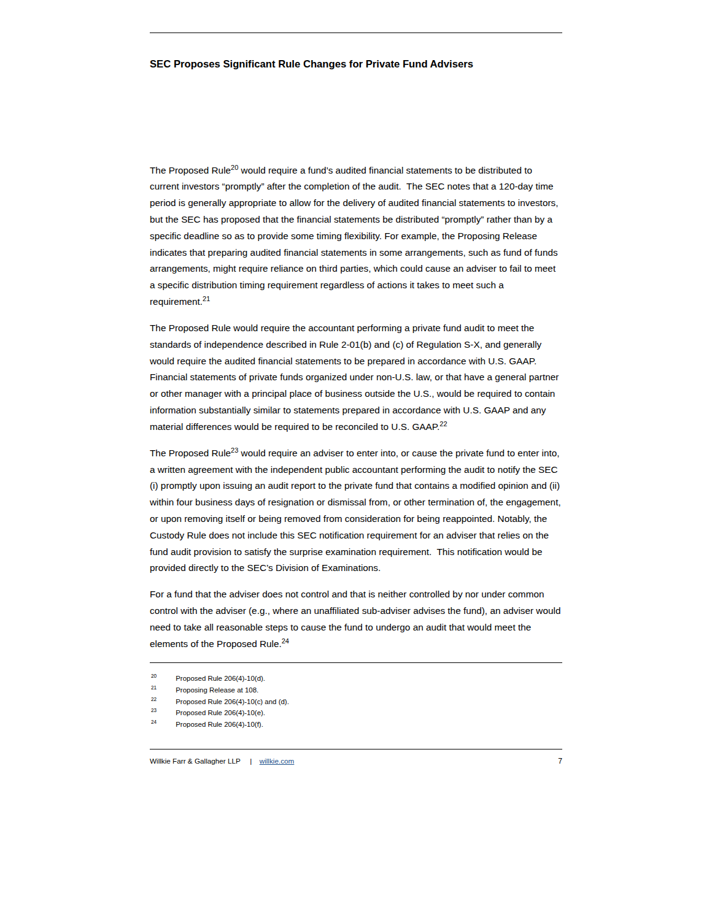SEC Proposes Significant Rule Changes for Private Fund Advisers
The Proposed Rule20 would require a fund’s audited financial statements to be distributed to current investors “promptly” after the completion of the audit. The SEC notes that a 120-day time period is generally appropriate to allow for the delivery of audited financial statements to investors, but the SEC has proposed that the financial statements be distributed “promptly” rather than by a specific deadline so as to provide some timing flexibility. For example, the Proposing Release indicates that preparing audited financial statements in some arrangements, such as fund of funds arrangements, might require reliance on third parties, which could cause an adviser to fail to meet a specific distribution timing requirement regardless of actions it takes to meet such a requirement.21
The Proposed Rule would require the accountant performing a private fund audit to meet the standards of independence described in Rule 2-01(b) and (c) of Regulation S-X, and generally would require the audited financial statements to be prepared in accordance with U.S. GAAP. Financial statements of private funds organized under non-U.S. law, or that have a general partner or other manager with a principal place of business outside the U.S., would be required to contain information substantially similar to statements prepared in accordance with U.S. GAAP and any material differences would be required to be reconciled to U.S. GAAP.22
The Proposed Rule23 would require an adviser to enter into, or cause the private fund to enter into, a written agreement with the independent public accountant performing the audit to notify the SEC (i) promptly upon issuing an audit report to the private fund that contains a modified opinion and (ii) within four business days of resignation or dismissal from, or other termination of, the engagement, or upon removing itself or being removed from consideration for being reappointed. Notably, the Custody Rule does not include this SEC notification requirement for an adviser that relies on the fund audit provision to satisfy the surprise examination requirement. This notification would be provided directly to the SEC’s Division of Examinations.
For a fund that the adviser does not control and that is neither controlled by nor under common control with the adviser (e.g., where an unaffiliated sub-adviser advises the fund), an adviser would need to take all reasonable steps to cause the fund to undergo an audit that would meet the elements of the Proposed Rule.24
| 20 | Proposed Rule 206(4)-10(d). |
| 21 | Proposing Release at 108. |
| 22 | Proposed Rule 206(4)-10(c) and (d). |
| 23 | Proposed Rule 206(4)-10(e). |
| 24 | Proposed Rule 206(4)-10(f). |
Willkie Farr & Gallagher LLP | willkie.com
7